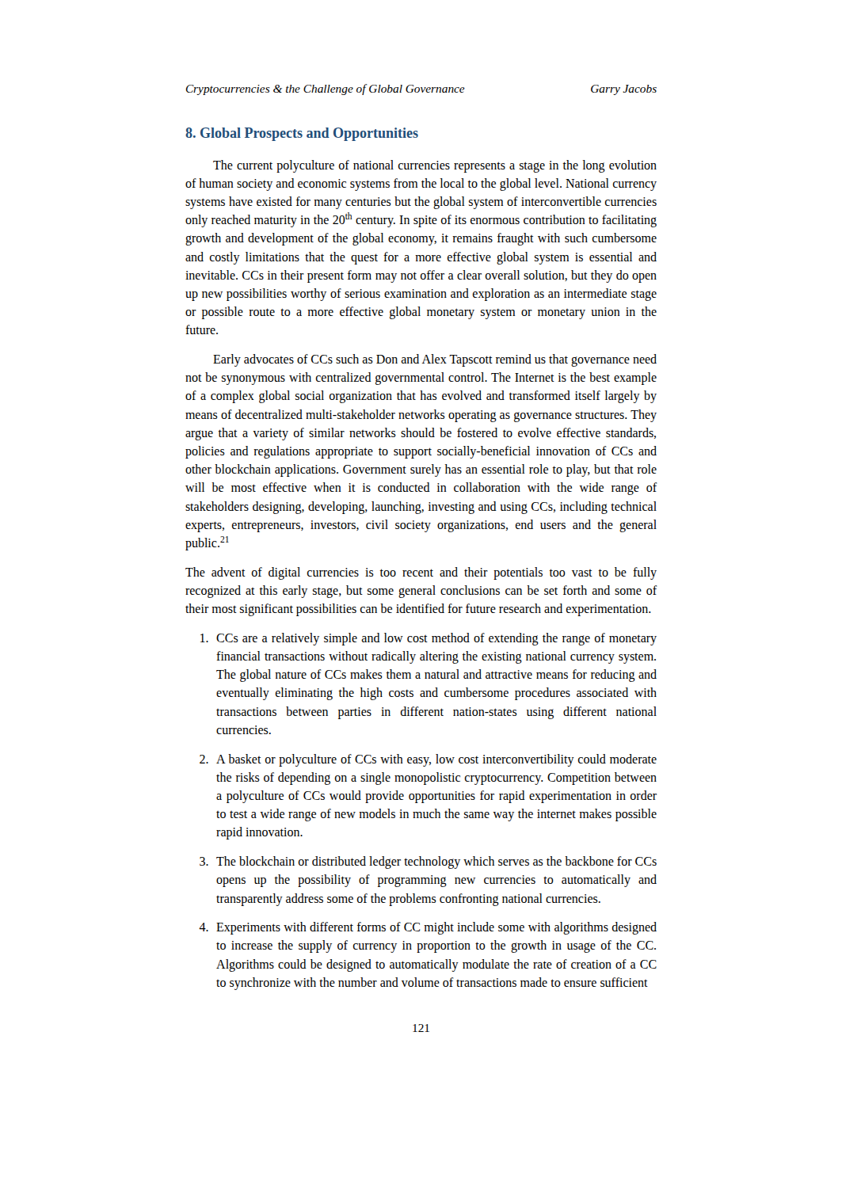Cryptocurrencies & the Challenge of Global Governance Garry Jacobs
8. Global Prospects and Opportunities
The current polyculture of national currencies represents a stage in the long evolution of human society and economic systems from the local to the global level. National currency systems have existed for many centuries but the global system of interconvertible currencies only reached maturity in the 20th century. In spite of its enormous contribution to facilitating growth and development of the global economy, it remains fraught with such cumbersome and costly limitations that the quest for a more effective global system is essential and inevitable. CCs in their present form may not offer a clear overall solution, but they do open up new possibilities worthy of serious examination and exploration as an intermediate stage or possible route to a more effective global monetary system or monetary union in the future.
Early advocates of CCs such as Don and Alex Tapscott remind us that governance need not be synonymous with centralized governmental control. The Internet is the best example of a complex global social organization that has evolved and transformed itself largely by means of decentralized multi-stakeholder networks operating as governance structures. They argue that a variety of similar networks should be fostered to evolve effective standards, policies and regulations appropriate to support socially-beneficial innovation of CCs and other blockchain applications. Government surely has an essential role to play, but that role will be most effective when it is conducted in collaboration with the wide range of stakeholders designing, developing, launching, investing and using CCs, including technical experts, entrepreneurs, investors, civil society organizations, end users and the general public.21
The advent of digital currencies is too recent and their potentials too vast to be fully recognized at this early stage, but some general conclusions can be set forth and some of their most significant possibilities can be identified for future research and experimentation.
CCs are a relatively simple and low cost method of extending the range of monetary financial transactions without radically altering the existing national currency system. The global nature of CCs makes them a natural and attractive means for reducing and eventually eliminating the high costs and cumbersome procedures associated with transactions between parties in different nation-states using different national currencies.
A basket or polyculture of CCs with easy, low cost interconvertibility could moderate the risks of depending on a single monopolistic cryptocurrency. Competition between a polyculture of CCs would provide opportunities for rapid experimentation in order to test a wide range of new models in much the same way the internet makes possible rapid innovation.
The blockchain or distributed ledger technology which serves as the backbone for CCs opens up the possibility of programming new currencies to automatically and transparently address some of the problems confronting national currencies.
Experiments with different forms of CC might include some with algorithms designed to increase the supply of currency in proportion to the growth in usage of the CC. Algorithms could be designed to automatically modulate the rate of creation of a CC to synchronize with the number and volume of transactions made to ensure sufficient
121